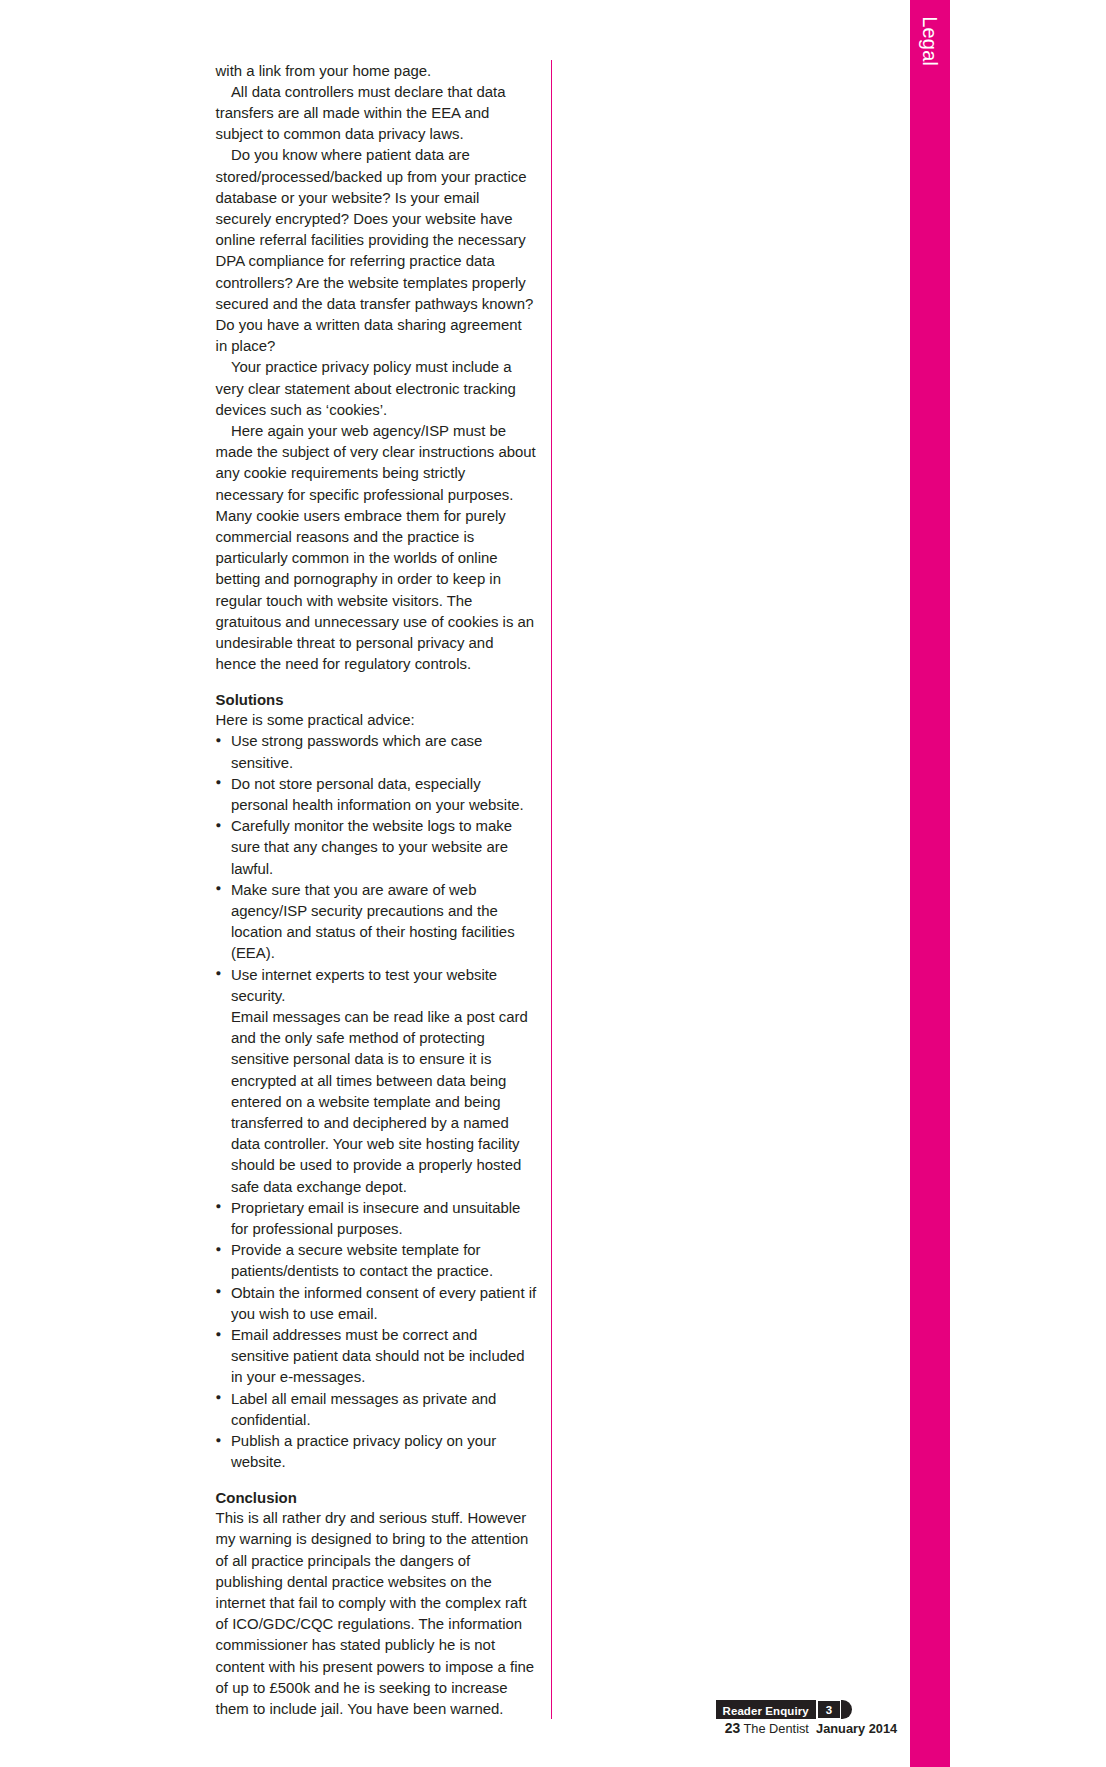Legal
with a link from your home page.
All data controllers must declare that data transfers are all made within the EEA and subject to common data privacy laws.
Do you know where patient data are stored/processed/backed up from your practice database or your website? Is your email securely encrypted? Does your website have online referral facilities providing the necessary DPA compliance for referring practice data controllers? Are the website templates properly secured and the data transfer pathways known? Do you have a written data sharing agreement in place?
Your practice privacy policy must include a very clear statement about electronic tracking devices such as ‘cookies’.
Here again your web agency/ISP must be made the subject of very clear instructions about any cookie requirements being strictly necessary for specific professional purposes. Many cookie users embrace them for purely commercial reasons and the practice is particularly common in the worlds of online betting and pornography in order to keep in regular touch with website visitors. The gratuitous and unnecessary use of cookies is an undesirable threat to personal privacy and hence the need for regulatory controls.
Solutions
Here is some practical advice:
Use strong passwords which are case sensitive.
Do not store personal data, especially personal health information on your website.
Carefully monitor the website logs to make sure that any changes to your website are lawful.
Make sure that you are aware of web agency/ISP security precautions and the location and status of their hosting facilities (EEA).
Use internet experts to test your website security.
Email messages can be read like a post card and the only safe method of protecting sensitive personal data is to ensure it is encrypted at all times between data being entered on a website template and being transferred to and deciphered by a named data controller. Your web site hosting facility should be used to provide a properly hosted safe data exchange depot.
Proprietary email is insecure and unsuitable for professional purposes.
Provide a secure website template for patients/dentists to contact the practice.
Obtain the informed consent of every patient if you wish to use email.
Email addresses must be correct and sensitive patient data should not be included in your e-messages.
Label all email messages as private and confidential.
Publish a practice privacy policy on your website.
Conclusion
This is all rather dry and serious stuff. However my warning is designed to bring to the attention of all practice principals the dangers of publishing dental practice websites on the internet that fail to comply with the complex raft of ICO/GDC/CQC regulations. The information commissioner has stated publicly he is not content with his present powers to impose a fine of up to £500k and he is seeking to increase them to include jail. You have been warned.
Reader Enquiry 3
23 The Dentist January 2014